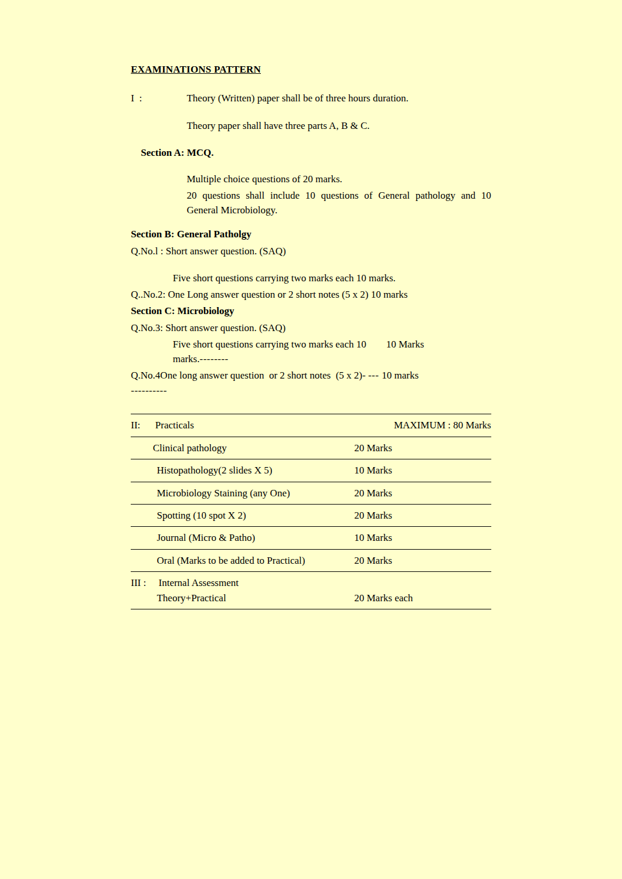EXAMINATIONS PATTERN
I :
Theory (Written) paper shall be of three hours duration.
Theory paper shall have three parts A, B & C.
Section A: MCQ.
Multiple choice questions of 20 marks.
20 questions shall include 10 questions of General pathology and 10 General Microbiology.
Section B: General Patholgy
Q.No.l : Short answer question. (SAQ)
Five short questions carrying two marks each 10 marks.
Q..No.2: One Long answer question or 2 short notes (5 x 2) 10 marks
Section C: Microbiology
Q.No.3: Short answer question. (SAQ)
Five short questions carrying two marks each 10 marks.--------
10 Marks
Q.No.4One long answer question or 2 short notes (5 x 2)- -------------
10 marks
| II: Practicals | MAXIMUM : 80 Marks |
| Clinical pathology | 20 Marks |
| Histopathology(2 slides X 5) | 10 Marks |
| Microbiology Staining (any One) | 20 Marks |
| Spotting (10 spot X 2) | 20 Marks |
| Journal (Micro & Patho) | 10 Marks |
| Oral (Marks to be added to Practical) | 20 Marks |
| III : Internal Assessment Theory+Practical | 20 Marks each |